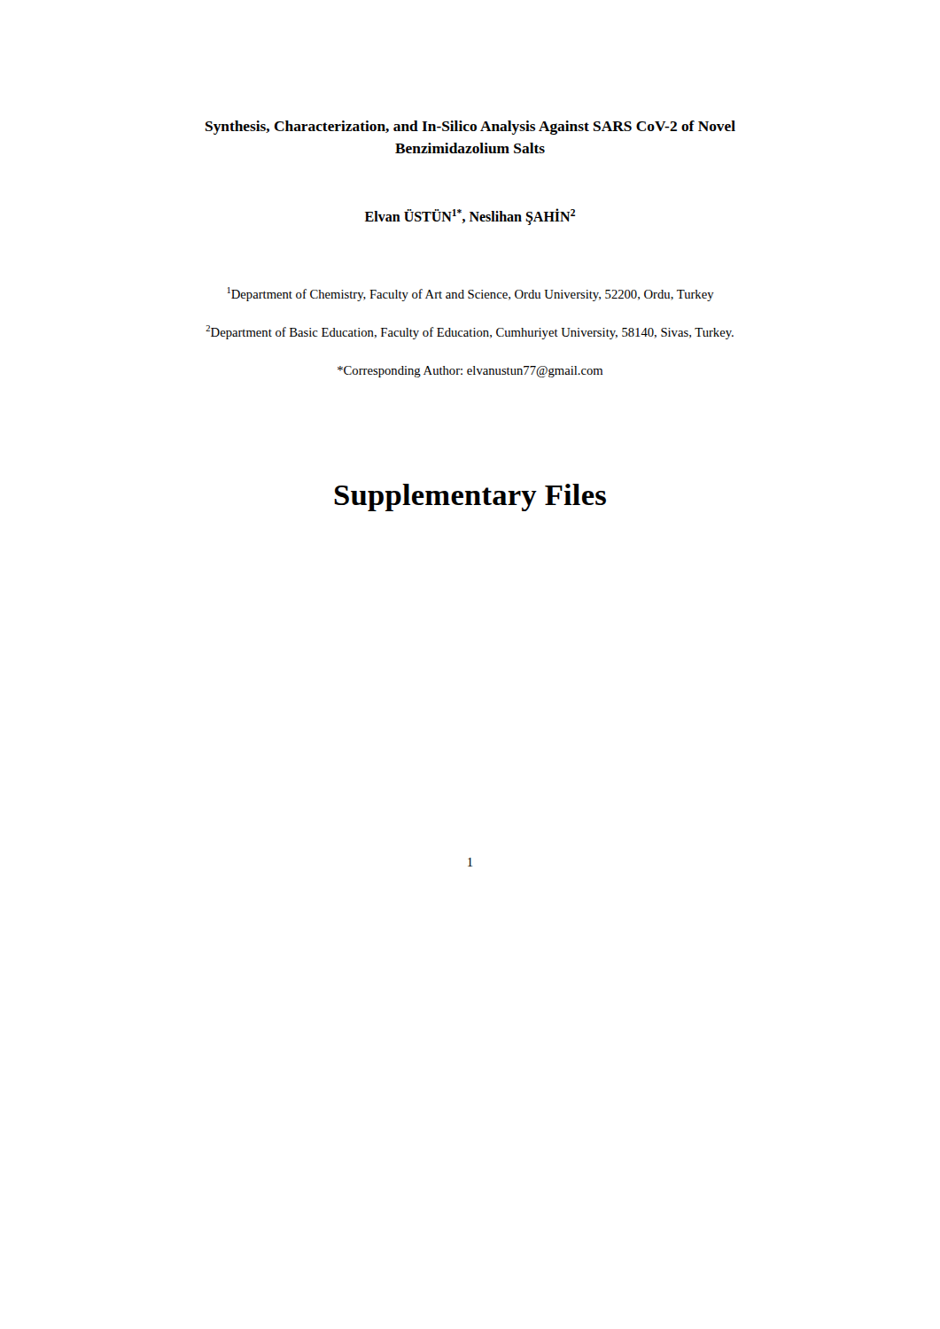Synthesis, Characterization, and In-Silico Analysis Against SARS CoV-2 of Novel Benzimidazolium Salts
Elvan ÜSTÜN1*, Neslihan ŞAHİN2
1Department of Chemistry, Faculty of Art and Science, Ordu University, 52200, Ordu, Turkey
2Department of Basic Education, Faculty of Education, Cumhuriyet University, 58140, Sivas, Turkey.
*Corresponding Author: elvanustun77@gmail.com
Supplementary Files
1